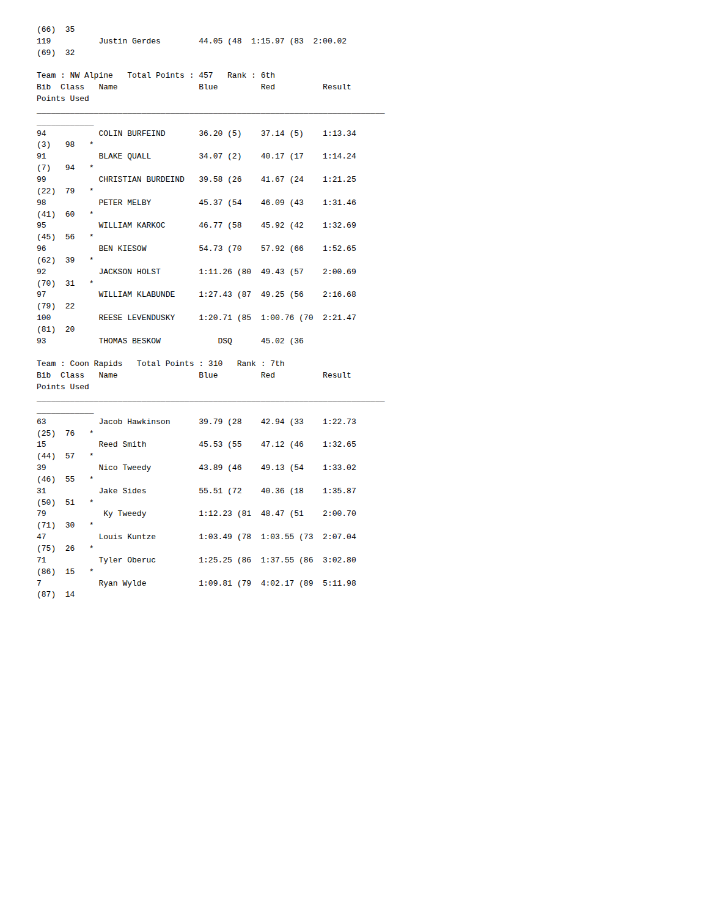(66)  35
119          Justin Gerdes        44.05 (48  1:15.97 (83  2:00.02
(69)  32

Team : NW Alpine   Total Points : 457   Rank : 6th
Bib  Class   Name                 Blue         Red          Result
Points Used
_________________________________________________________________________
____________
94           COLIN BURFEIND       36.20 (5)    37.14 (5)    1:13.34
(3)   98   *
91           BLAKE QUALL          34.07 (2)    40.17 (17    1:14.24
(7)   94   *
99           CHRISTIAN BURDEIND   39.58 (26    41.67 (24    1:21.25
(22)  79   *
98           PETER MELBY          45.37 (54    46.09 (43    1:31.46
(41)  60   *
95           WILLIAM KARKOC       46.77 (58    45.92 (42    1:32.69
(45)  56   *
96           BEN KIESOW           54.73 (70    57.92 (66    1:52.65
(62)  39   *
92           JACKSON HOLST        1:11.26 (80  49.43 (57    2:00.69
(70)  31   *
97           WILLIAM KLABUNDE     1:27.43 (87  49.25 (56    2:16.68
(79)  22
100          REESE LEVENDUSKY     1:20.71 (85  1:00.76 (70  2:21.47
(81)  20
93           THOMAS BESKOW            DSQ      45.02 (36

Team : Coon Rapids   Total Points : 310   Rank : 7th
Bib  Class   Name                 Blue         Red          Result
Points Used
_________________________________________________________________________
____________
63           Jacob Hawkinson      39.79 (28    42.94 (33    1:22.73
(25)  76   *
15           Reed Smith           45.53 (55    47.12 (46    1:32.65
(44)  57   *
39           Nico Tweedy          43.89 (46    49.13 (54    1:33.02
(46)  55   *
31           Jake Sides           55.51 (72    40.36 (18    1:35.87
(50)  51   *
79            Ky Tweedy           1:12.23 (81  48.47 (51    2:00.70
(71)  30   *
47           Louis Kuntze         1:03.49 (78  1:03.55 (73  2:07.04
(75)  26   *
71           Tyler Oberuc         1:25.25 (86  1:37.55 (86  3:02.80
(86)  15   *
7            Ryan Wylde           1:09.81 (79  4:02.17 (89  5:11.98
(87)  14